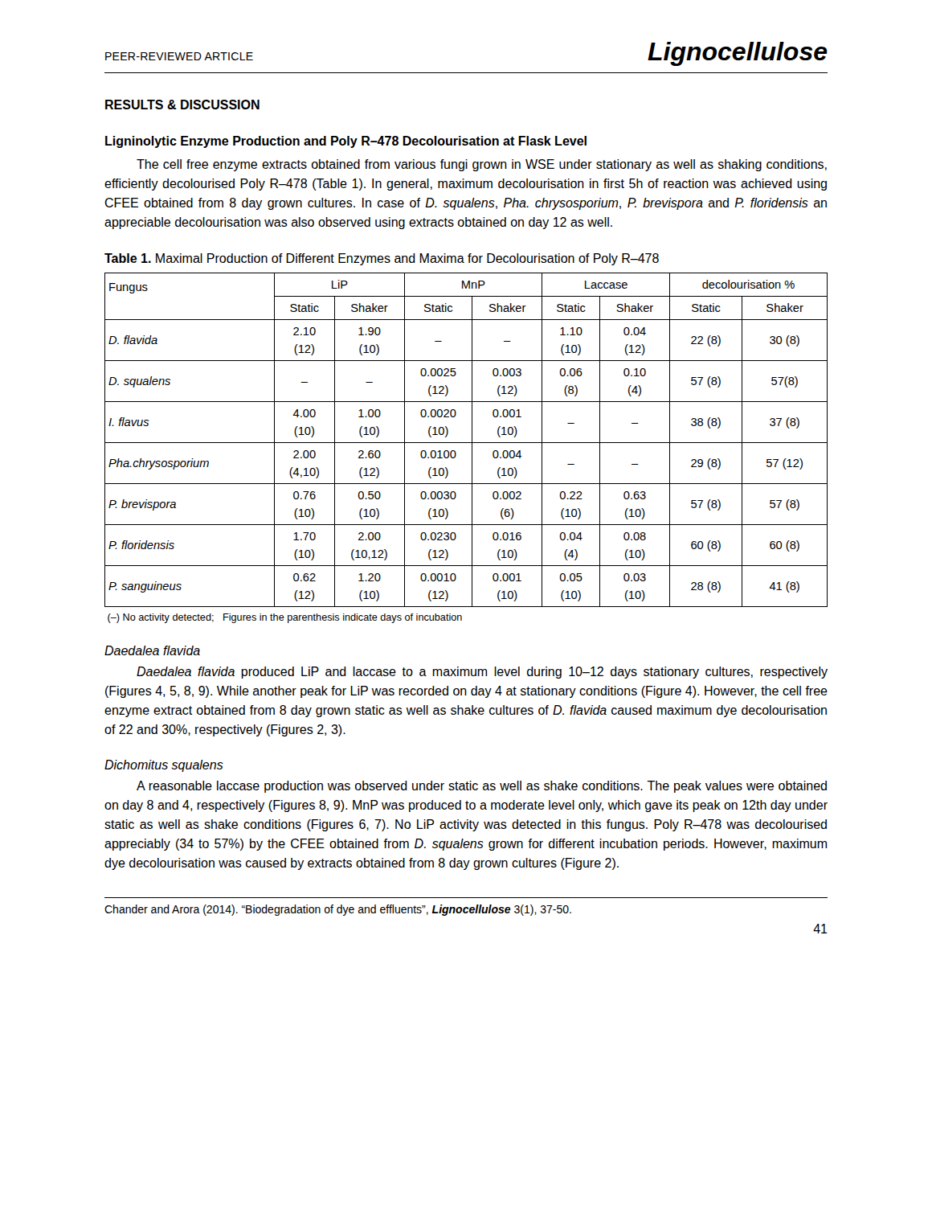PEER-REVIEWED ARTICLE
Lignocellulose
RESULTS & DISCUSSION
Ligninolytic Enzyme Production and Poly R–478 Decolourisation at Flask Level
The cell free enzyme extracts obtained from various fungi grown in WSE under stationary as well as shaking conditions, efficiently decolourised Poly R–478 (Table 1). In general, maximum decolourisation in first 5h of reaction was achieved using CFEE obtained from 8 day grown cultures. In case of D. squalens, Pha. chrysosporium, P. brevispora and P. floridensis an appreciable decolourisation was also observed using extracts obtained on day 12 as well.
Table 1. Maximal Production of Different Enzymes and Maxima for Decolourisation of Poly R–478
| Fungus | LiP | MnP | Laccase | decolourisation % |
| --- | --- | --- | --- | --- |
| Static | Shaker | Static | Shaker | Static | Shaker | Static | Shaker |
| D. flavida | 2.10 (12) | 1.90 (10) | – | – | 1.10 (10) | 0.04 (12) | 22 (8) | 30 (8) |
| D. squalens | – | – | 0.0025 (12) | 0.003 (12) | 0.06 (8) | 0.10 (4) | 57 (8) | 57(8) |
| I. flavus | 4.00 (10) | 1.00 (10) | 0.0020 (10) | 0.001 (10) | – | – | 38 (8) | 37 (8) |
| Pha.chrysosporium | 2.00 (4,10) | 2.60 (12) | 0.0100 (10) | 0.004 (10) | – | – | 29 (8) | 57 (12) |
| P. brevispora | 0.76 (10) | 0.50 (10) | 0.0030 (10) | 0.002 (6) | 0.22 (10) | 0.63 (10) | 57 (8) | 57 (8) |
| P. floridensis | 1.70 (10) | 2.00 (10,12) | 0.0230 (12) | 0.016 (10) | 0.04 (4) | 0.08 (10) | 60 (8) | 60 (8) |
| P. sanguineus | 0.62 (12) | 1.20 (10) | 0.0010 (12) | 0.001 (10) | 0.05 (10) | 0.03 (10) | 28 (8) | 41 (8) |
(–) No activity detected; Figures in the parenthesis indicate days of incubation
Daedalea flavida
Daedalea flavida produced LiP and laccase to a maximum level during 10–12 days stationary cultures, respectively (Figures 4, 5, 8, 9). While another peak for LiP was recorded on day 4 at stationary conditions (Figure 4). However, the cell free enzyme extract obtained from 8 day grown static as well as shake cultures of D. flavida caused maximum dye decolourisation of 22 and 30%, respectively (Figures 2, 3).
Dichomitus squalens
A reasonable laccase production was observed under static as well as shake conditions. The peak values were obtained on day 8 and 4, respectively (Figures 8, 9). MnP was produced to a moderate level only, which gave its peak on 12th day under static as well as shake conditions (Figures 6, 7). No LiP activity was detected in this fungus. Poly R–478 was decolourised appreciably (34 to 57%) by the CFEE obtained from D. squalens grown for different incubation periods. However, maximum dye decolourisation was caused by extracts obtained from 8 day grown cultures (Figure 2).
Chander and Arora (2014). “Biodegradation of dye and effluents”, Lignocellulose 3(1), 37-50.
41